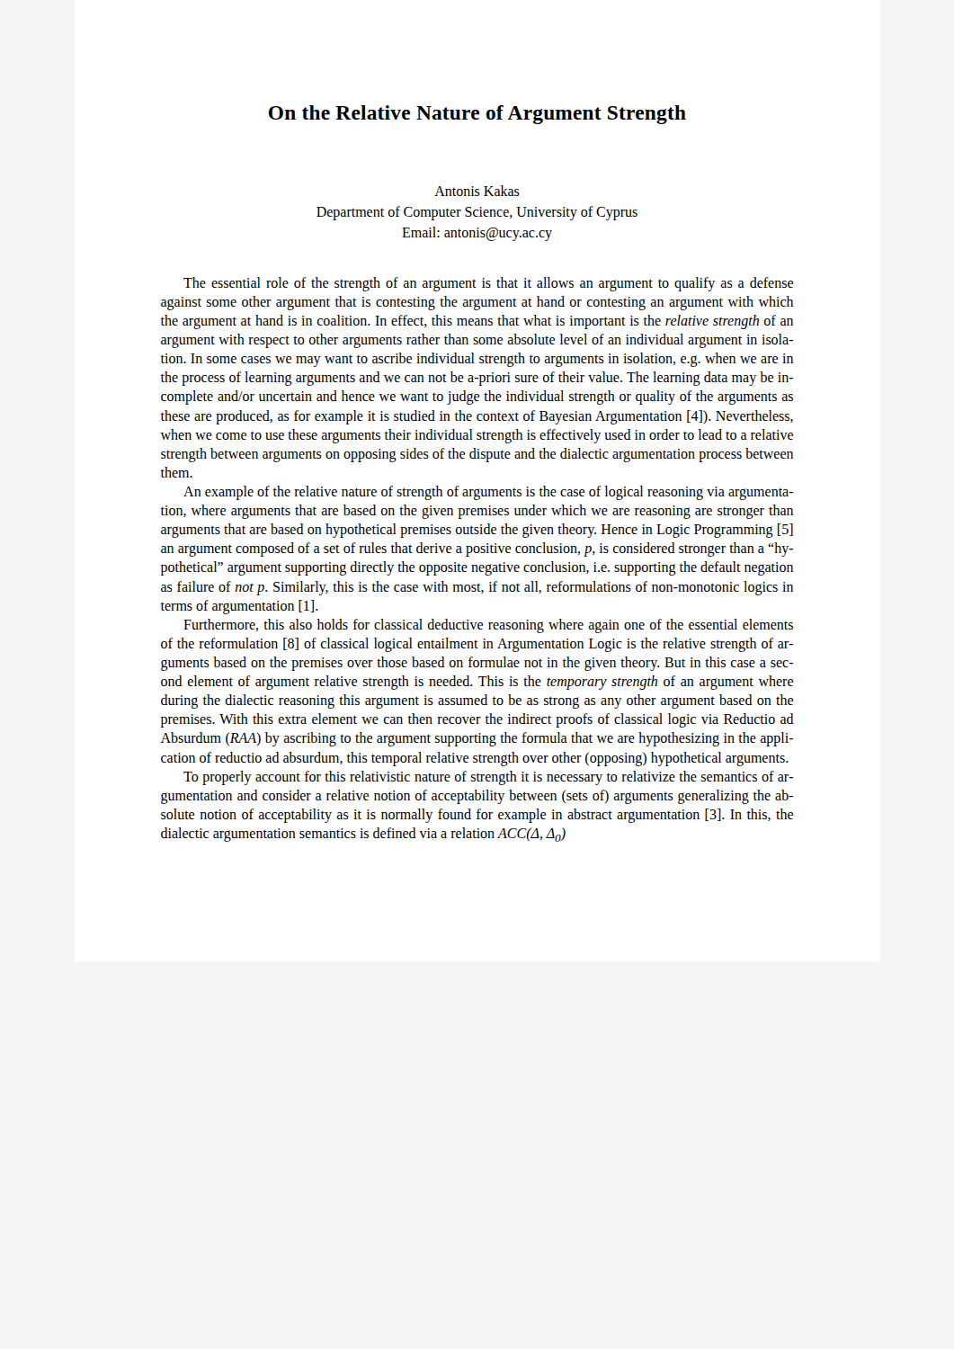On the Relative Nature of Argument Strength
Antonis Kakas Department of Computer Science, University of Cyprus Email: antonis@ucy.ac.cy
The essential role of the strength of an argument is that it allows an argument to qualify as a defense against some other argument that is contesting the argument at hand or contesting an argument with which the argument at hand is in coalition. In effect, this means that what is important is the relative strength of an argument with respect to other arguments rather than some absolute level of an individual argument in isolation. In some cases we may want to ascribe individual strength to arguments in isolation, e.g. when we are in the process of learning arguments and we can not be a-priori sure of their value. The learning data may be incomplete and/or uncertain and hence we want to judge the individual strength or quality of the arguments as these are produced, as for example it is studied in the context of Bayesian Argumentation [4]). Nevertheless, when we come to use these arguments their individual strength is effectively used in order to lead to a relative strength between arguments on opposing sides of the dispute and the dialectic argumentation process between them.
An example of the relative nature of strength of arguments is the case of logical reasoning via argumentation, where arguments that are based on the given premises under which we are reasoning are stronger than arguments that are based on hypothetical premises outside the given theory. Hence in Logic Programming [5] an argument composed of a set of rules that derive a positive conclusion, p, is considered stronger than a “hypothetical” argument supporting directly the opposite negative conclusion, i.e. supporting the default negation as failure of not p. Similarly, this is the case with most, if not all, reformulations of non-monotonic logics in terms of argumentation [1].
Furthermore, this also holds for classical deductive reasoning where again one of the essential elements of the reformulation [8] of classical logical entailment in Argumentation Logic is the relative strength of arguments based on the premises over those based on formulae not in the given theory. But in this case a second element of argument relative strength is needed. This is the temporary strength of an argument where during the dialectic reasoning this argument is assumed to be as strong as any other argument based on the premises. With this extra element we can then recover the indirect proofs of classical logic via Reductio ad Absurdum (RAA) by ascribing to the argument supporting the formula that we are hypothesizing in the application of reductio ad absurdum, this temporal relative strength over other (opposing) hypothetical arguments.
To properly account for this relativistic nature of strength it is necessary to relativize the semantics of argumentation and consider a relative notion of acceptability between (sets of) arguments generalizing the absolute notion of acceptability as it is normally found for example in abstract argumentation [3]. In this, the dialectic argumentation semantics is defined via a relation ACC(Δ, Δ0)